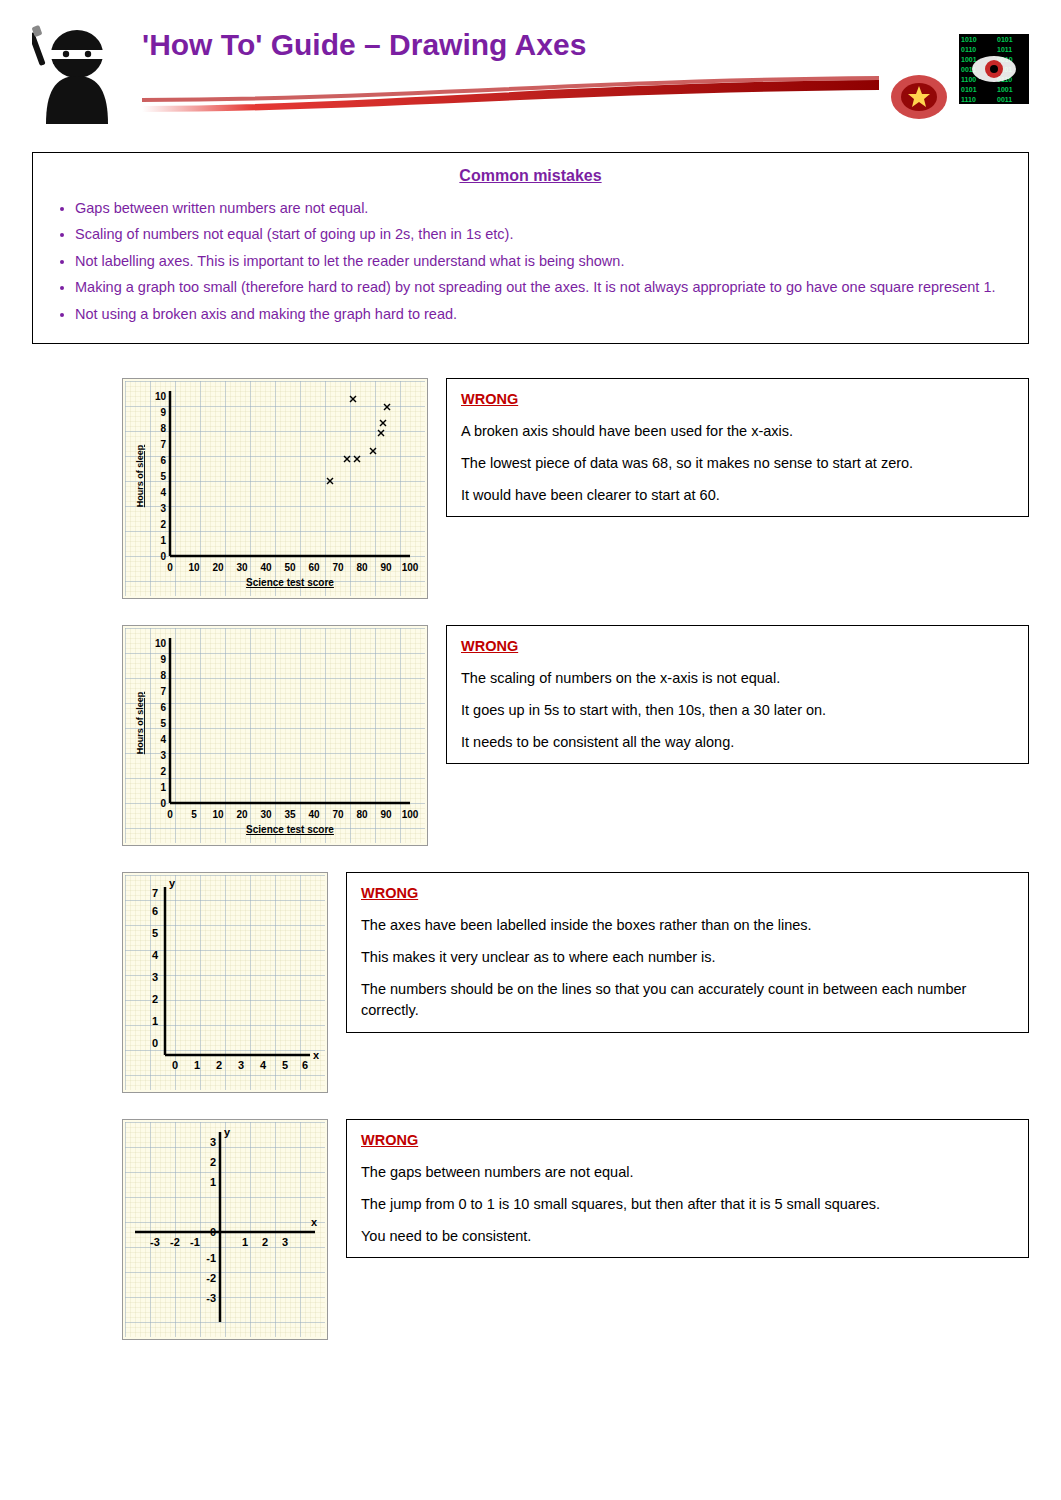'How To' Guide – Drawing Axes
1010 0110 1001 0011 1100 0101 1110 0101 1011 0010 1101 0110 1001 0011
Common mistakes
Gaps between written numbers are not equal.
Scaling of numbers not equal (start of going up in 2s, then in 1s etc).
Not labelling axes. This is important to let the reader understand what is being shown.
Making a graph too small (therefore hard to read) by not spreading out the axes. It is not always appropriate to go have one square represent 1.
Not using a broken axis and making the graph hard to read.
0 1 2 3 4 5 6 7 8 9 10 0 10 20 30 40 50 60 70 80 90 100 Science test score Hours of sleep
WRONG
A broken axis should have been used for the x-axis.
The lowest piece of data was 68, so it makes no sense to start at zero.
It would have been clearer to start at 60.
0 1 2 3 4 5 6 7 8 9 10 0 5 10 20 30 35 40 70 80 90 100 Science test score Hours of sleep
WRONG
The scaling of numbers on the x-axis is not equal.
It goes up in 5s to start with, then 10s, then a 30 later on.
It needs to be consistent all the way along.
y x 0 1 2 3 4 5 6 7 0 1 2 3 4 5 6
WRONG
The axes have been labelled inside the boxes rather than on the lines.
This makes it very unclear as to where each number is.
The numbers should be on the lines so that you can accurately count in between each number correctly.
y x 0 1 2 3 -1 -2 -3 1 2 3 -1 -2 -3
WRONG
The gaps between numbers are not equal.
The jump from 0 to 1 is 10 small squares, but then after that it is 5 small squares.
You need to be consistent.